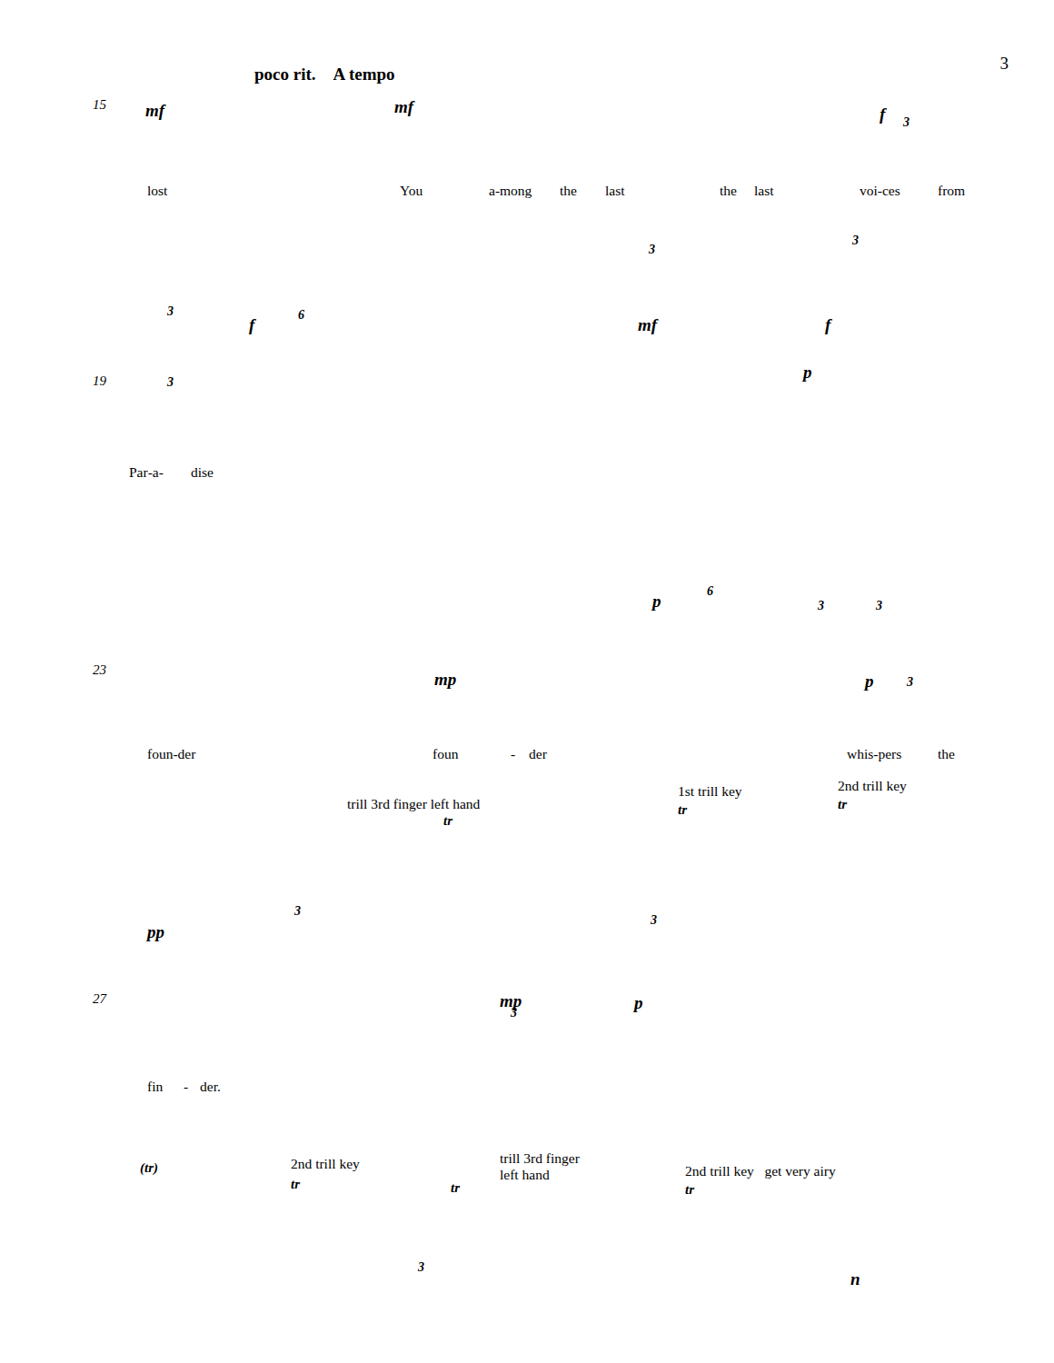3
poco rit. A tempo
15
mf
mf
f
3
lost
You
a-mong
the
last
the
last
voi‑ces
from
3
f
6
3
mf
3
f
19
3
p
Par‑a‑
dise
p
6
3
3
23
mp
p
3
foun‑der
foun
‑
der
whis‑pers
the
trill 3rd finger left hand
tr
1st trill key
tr
2nd trill key
tr
pp
3
3
27
mp
3
p
fin
‑
der.
(tr)
2nd trill key
tr
trill 3rd finger
left hand
tr
2nd trill key get very airy
tr
3
n
Page 3 of a vocal and flute score. Tempo marking: poco rit., A tempo. Measures 15 through 30. Vocal lyrics: "lost ... You among the last, the last voices from Paradise ... founder, founder ... whispers the finder." Flute part includes trill instructions: trill 3rd finger left hand; 1st trill key; 2nd trill key; get very airy. Dynamics range from pp to f, with n at the end.